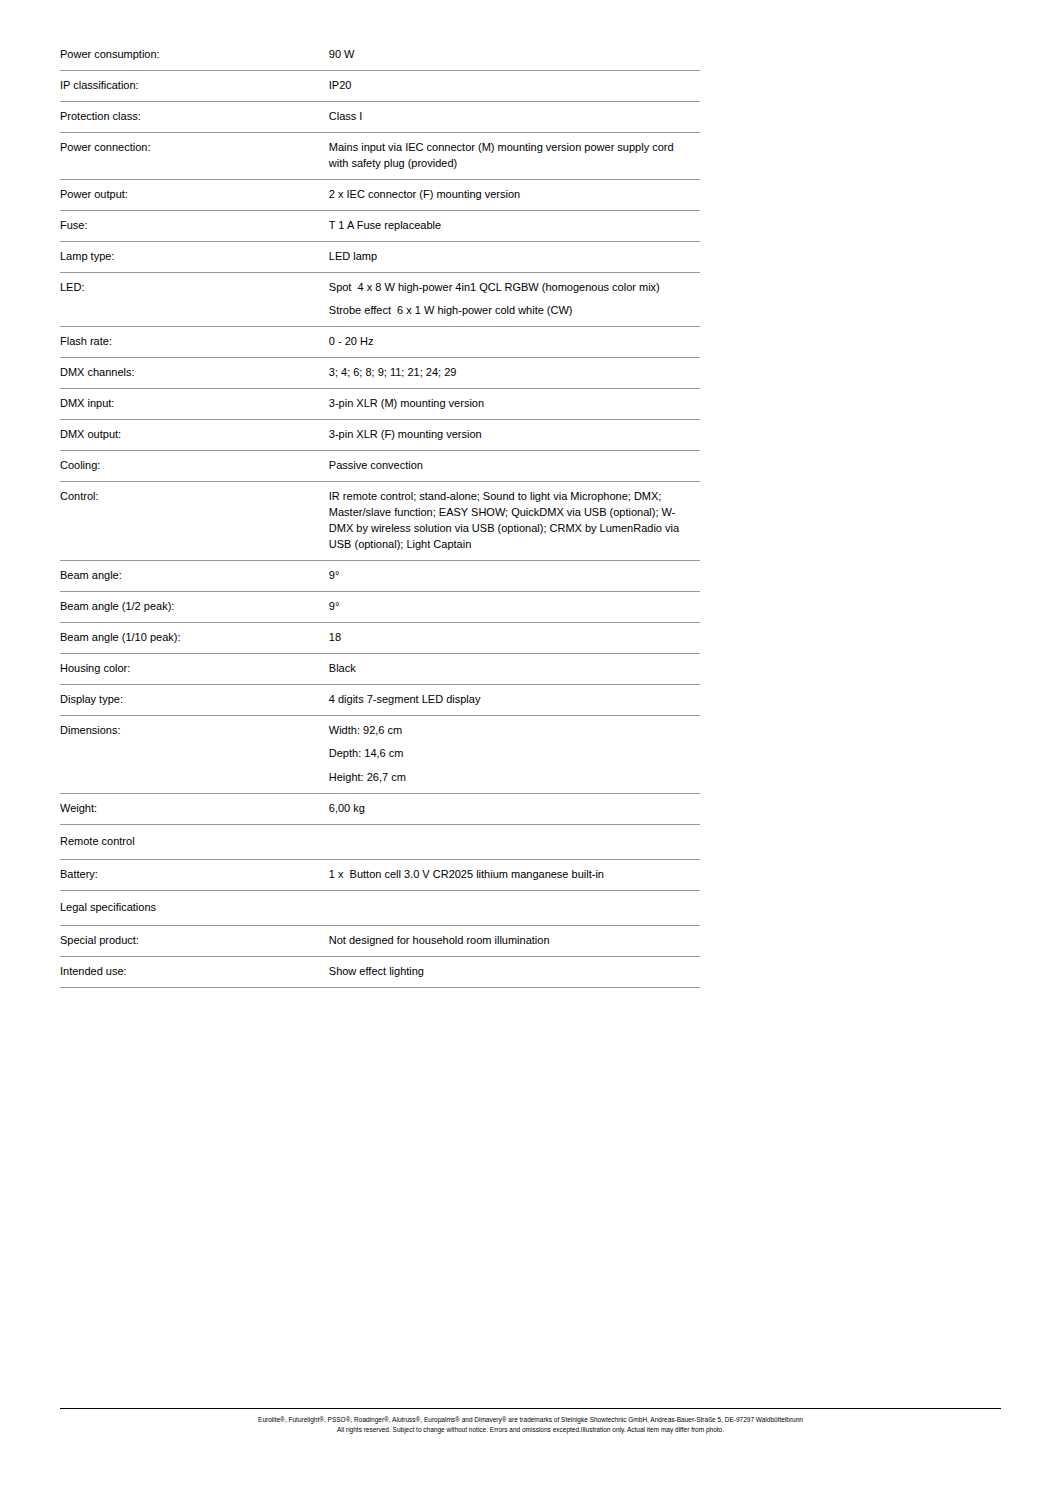| Power consumption: | 90 W |
| IP classification: | IP20 |
| Protection class: | Class I |
| Power connection: | Mains input via IEC connector (M) mounting version power supply cord with safety plug (provided) |
| Power output: | 2 x IEC connector (F) mounting version |
| Fuse: | T 1 A Fuse replaceable |
| Lamp type: | LED lamp |
| LED: | Spot 4 x 8 W high-power 4in1 QCL RGBW (homogenous color mix) Strobe effect 6 x 1 W high-power cold white (CW) |
| Flash rate: | 0 - 20 Hz |
| DMX channels: | 3; 4; 6; 8; 9; 11; 21; 24; 29 |
| DMX input: | 3-pin XLR (M) mounting version |
| DMX output: | 3-pin XLR (F) mounting version |
| Cooling: | Passive convection |
| Control: | IR remote control; stand-alone; Sound to light via Microphone; DMX; Master/slave function; EASY SHOW; QuickDMX via USB (optional); W-DMX by wireless solution via USB (optional); CRMX by LumenRadio via USB (optional); Light Captain |
| Beam angle: | 9° |
| Beam angle (1/2 peak): | 9° |
| Beam angle (1/10 peak): | 18 |
| Housing color: | Black |
| Display type: | 4 digits 7-segment LED display |
| Dimensions: | Width: 92,6 cm Depth: 14,6 cm Height: 26,7 cm |
| Weight: | 6,00 kg |
| Remote control | |
| Battery: | 1 x Button cell 3.0 V CR2025 lithium manganese built-in |
| Legal specifications | |
| Special product: | Not designed for household room illumination |
| Intended use: | Show effect lighting |
Eurolite®, Futurelight®, PSSO®, Roadinger®, Alutruss®, Europalms® and Dimavery® are trademarks of Steinigke Showtechnic GmbH, Andreas-Bauer-Straße 5, DE-97297 Waldbüttelbrunn
All rights reserved. Subject to change without notice. Errors and omissions excepted.Illustration only. Actual item may differ from photo.